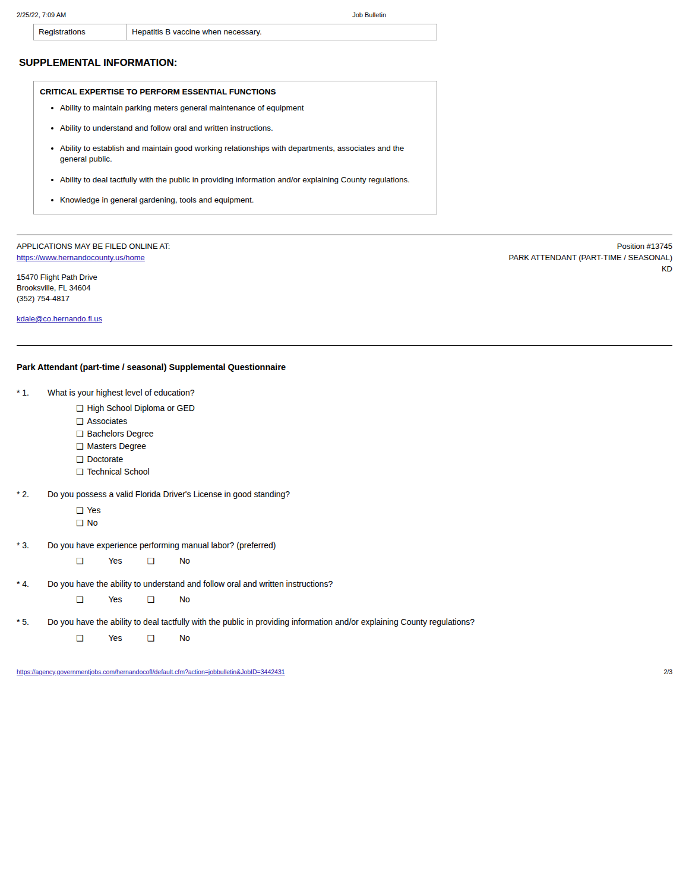2/25/22, 7:09 AM
Job Bulletin
| Registrations | Hepatitis B vaccine when necessary. |
SUPPLEMENTAL INFORMATION:
CRITICAL EXPERTISE TO PERFORM ESSENTIAL FUNCTIONS
Ability to maintain parking meters general maintenance of equipment
Ability to understand and follow oral and written instructions.
Ability to establish and maintain good working relationships with departments, associates and the general public.
Ability to deal tactfully with the public in providing information and/or explaining County regulations.
Knowledge in general gardening, tools and equipment.
APPLICATIONS MAY BE FILED ONLINE AT:
https://www.hernandocounty.us/home
15470 Flight Path Drive
Brooksville, FL 34604
(352) 754-4817
kdale@co.hernando.fl.us
Position #13745
PARK ATTENDANT (PART-TIME / SEASONAL)
KD
Park Attendant (part-time / seasonal) Supplemental Questionnaire
* 1. What is your highest level of education?
❑High School Diploma or GED
❑Associates
❑Bachelors Degree
❑Masters Degree
❑Doctorate
❑Technical School
* 2. Do you possess a valid Florida Driver's License in good standing?
❑Yes
❑No
* 3. Do you have experience performing manual labor? (preferred)
❑Yes❑No
* 4. Do you have the ability to understand and follow oral and written instructions?
❑Yes❑No
* 5. Do you have the ability to deal tactfully with the public in providing information and/or explaining County regulations?
❑Yes❑No
https://agency.governmentjobs.com/hernandocofl/default.cfm?action=jobbulletin&JobID=3442431
2/3